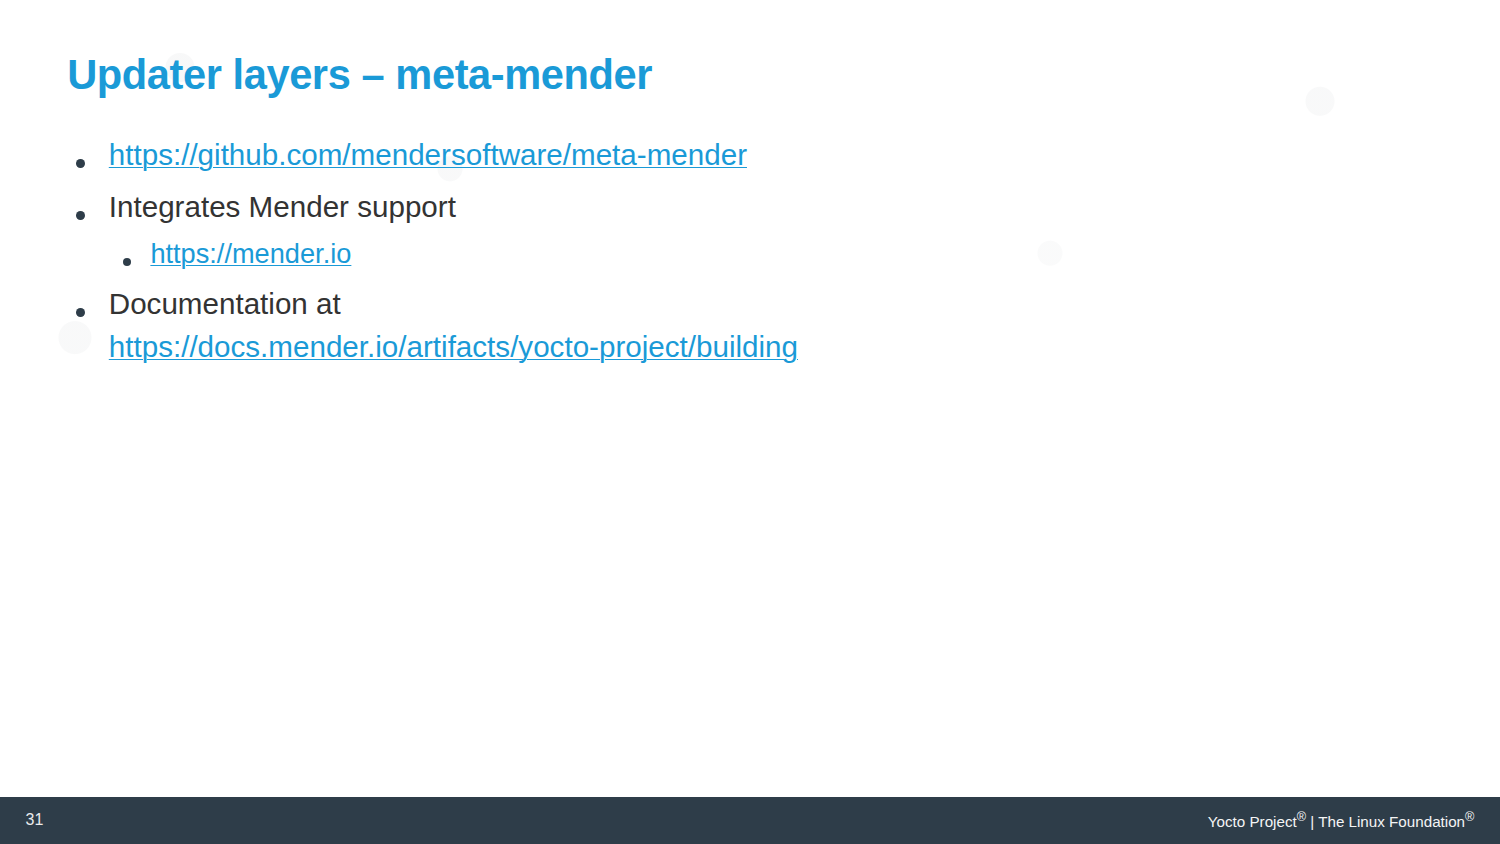Updater layers – meta-mender
https://github.com/mendersoftware/meta-mender
Integrates Mender support
https://mender.io
Documentation at https://docs.mender.io/artifacts/yocto-project/building
31 Yocto Project® | The Linux Foundation®